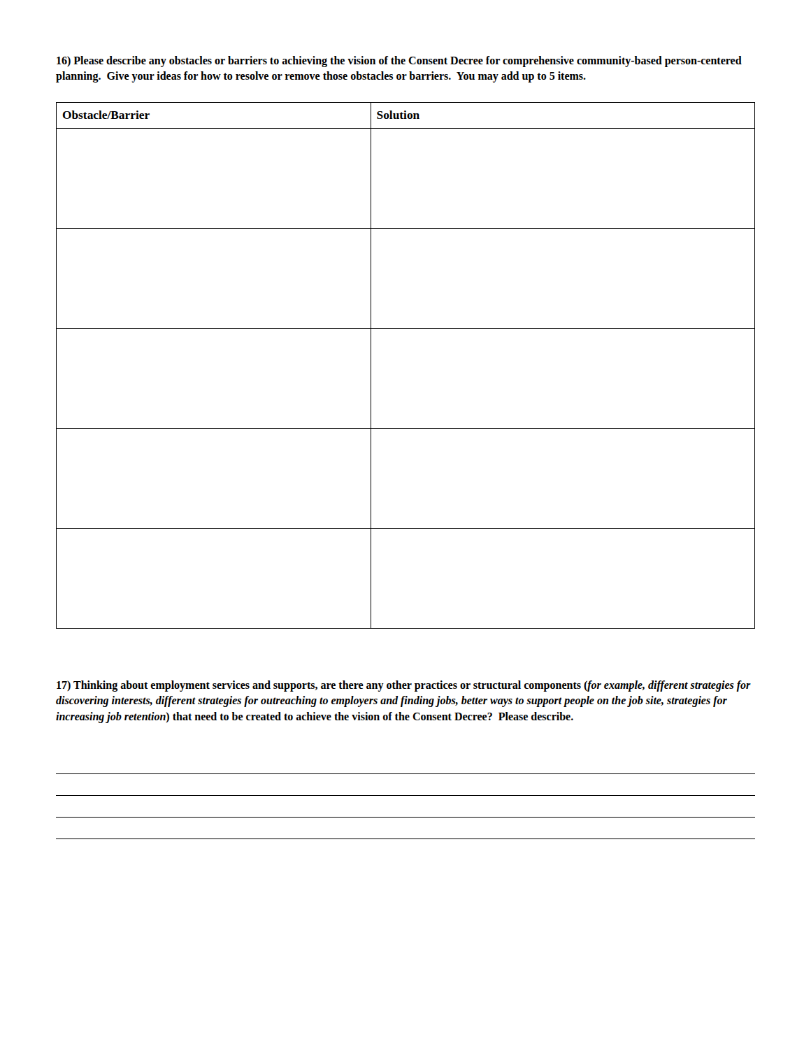16) Please describe any obstacles or barriers to achieving the vision of the Consent Decree for comprehensive community-based person-centered planning. Give your ideas for how to resolve or remove those obstacles or barriers. You may add up to 5 items.
| Obstacle/Barrier | Solution |
| --- | --- |
17) Thinking about employment services and supports, are there any other practices or structural components (for example, different strategies for discovering interests, different strategies for outreaching to employers and finding jobs, better ways to support people on the job site, strategies for increasing job retention) that need to be created to achieve the vision of the Consent Decree? Please describe.